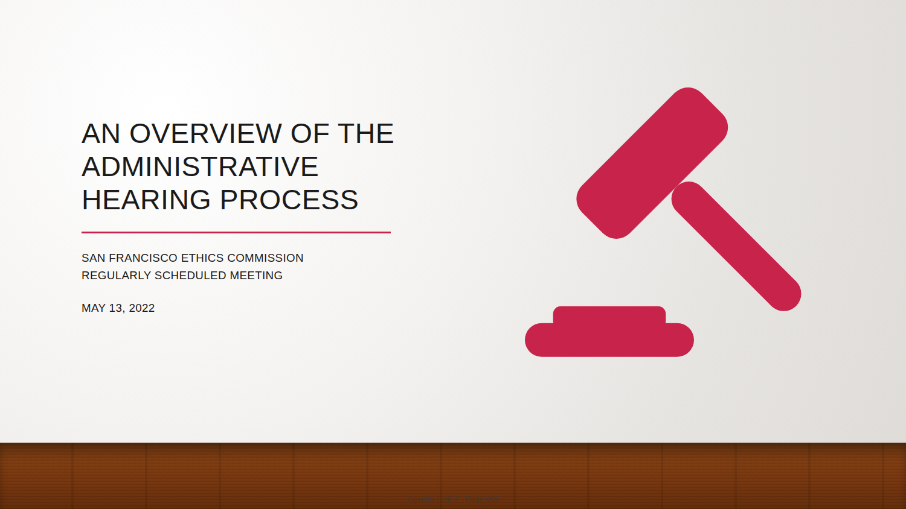An Overview of the Administrative Hearing Process
San Francisco Ethics Commission Regularly Scheduled Meeting
May 13, 2022
Agenda Item 7 - Page 005